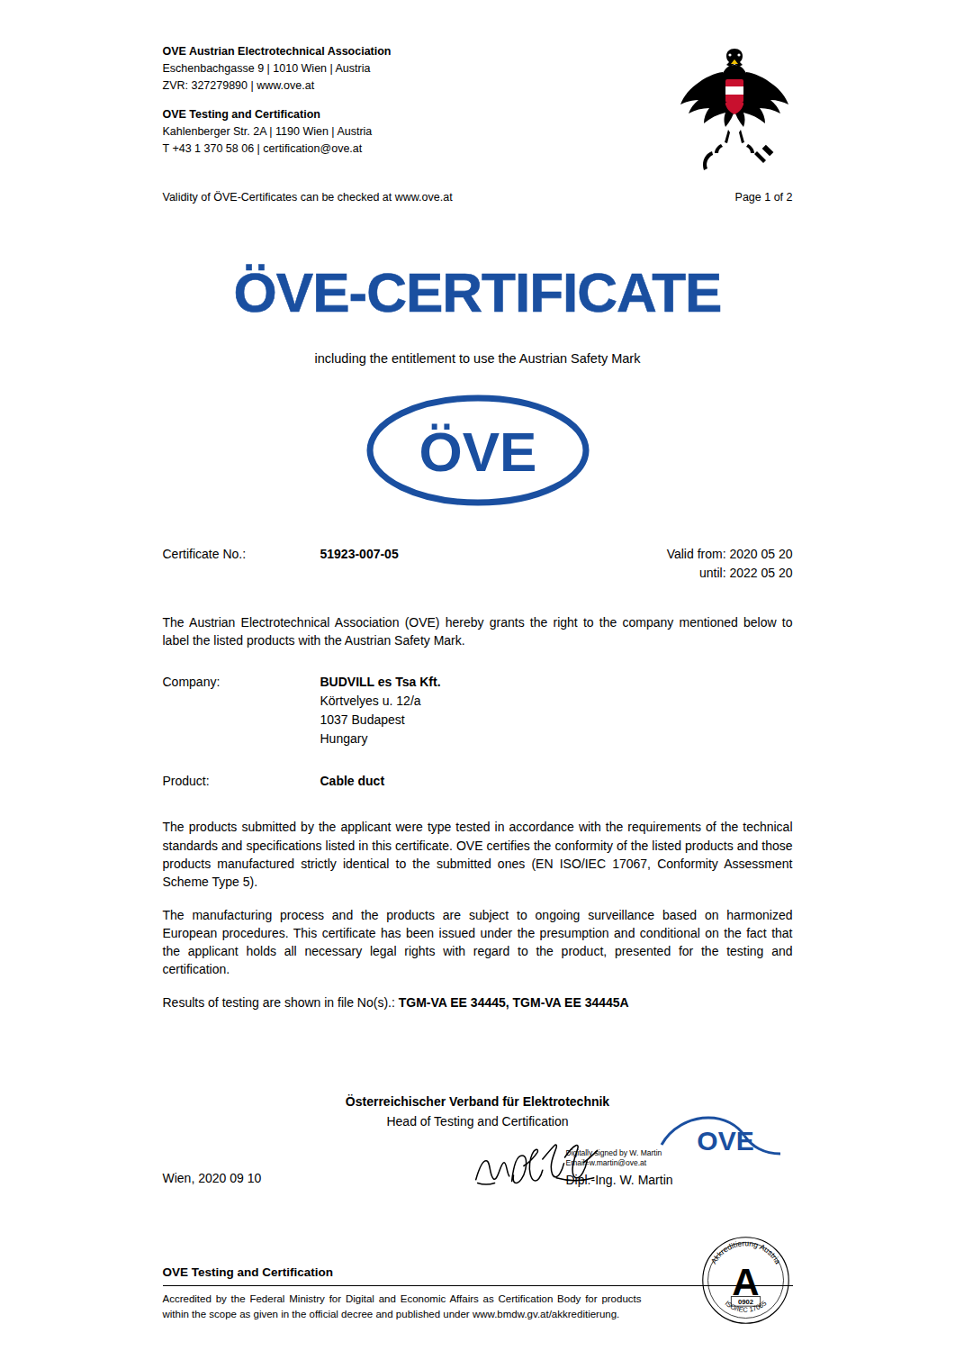OVE Austrian Electrotechnical Association
Eschenbachgasse 9 | 1010 Wien | Austria
ZVR: 327279890 | www.ove.at
OVE Testing and Certification
Kahlenberger Str. 2A | 1190 Wien | Austria
T +43 1 370 58 06 | certification@ove.at
Validity of ÖVE-Certificates can be checked at www.ove.at
Page 1 of 2
ÖVE-CERTIFICATE
including the entitlement to use the Austrian Safety Mark
ÖVE
Certificate No.:
51923-007-05
Valid from: 2020 05 20
until: 2022 05 20
The Austrian Electrotechnical Association (OVE) hereby grants the right to the company mentioned below to label the listed products with the Austrian Safety Mark.
Company:
BUDVILL es Tsa Kft.
Körtvelyes u. 12/a
1037 Budapest
Hungary
Product:
Cable duct
The products submitted by the applicant were type tested in accordance with the requirements of the technical standards and specifications listed in this certificate. OVE certifies the conformity of the listed products and those products manufactured strictly identical to the submitted ones (EN ISO/IEC 17067, Conformity Assessment Scheme Type 5).
The manufacturing process and the products are subject to ongoing surveillance based on harmonized European procedures. This certificate has been issued under the presumption and conditional on the fact that the applicant holds all necessary legal rights with regard to the product, presented for the testing and certification.
Results of testing are shown in file No(s).: TGM-VA EE 34445, TGM-VA EE 34445A
Österreichischer Verband für Elektrotechnik
Head of Testing and Certification
Wien, 2020 09 10
Digitally signed by W. Martin
Email=w.martin@ove.at
Dipl.-Ing. W. Martin
OVE
OVE Testing and Certification
Accredited by the Federal Ministry for Digital and Economic Affairs as Certification Body for products within the scope as given in the official decree and published under www.bmdw.gv.at/akkreditierung.
Akkreditierung Austria ISO/IEC 17065 A 0902